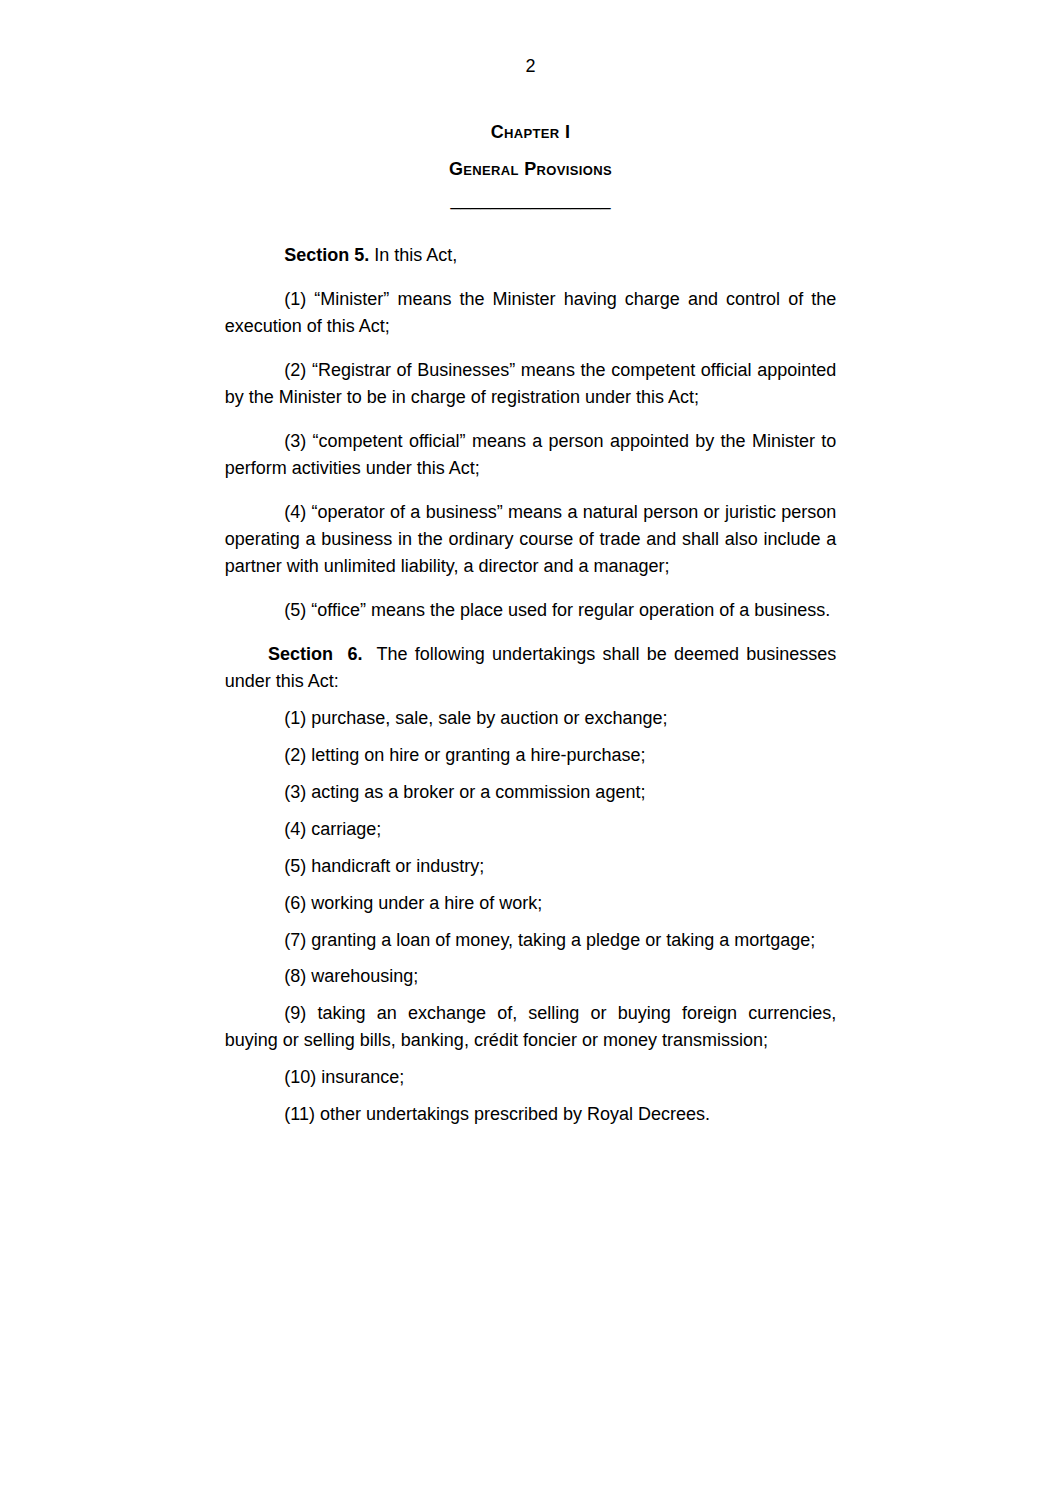2
Chapter I
General Provisions
________________
Section 5. In this Act,
(1) “Minister” means the Minister having charge and control of the execution of this Act;
(2) “Registrar of Businesses” means the competent official appointed by the Minister to be in charge of registration under this Act;
(3) “competent official” means a person appointed by the Minister to perform activities under this Act;
(4) “operator of a business” means a natural person or juristic person operating a business in the ordinary course of trade and shall also include a partner with unlimited liability, a director and a manager;
(5) “office” means the place used for regular operation of a business.
Section 6. The following undertakings shall be deemed businesses under this Act:
(1) purchase, sale, sale by auction or exchange;
(2) letting on hire or granting a hire-purchase;
(3) acting as a broker or a commission agent;
(4) carriage;
(5) handicraft or industry;
(6) working under a hire of work;
(7) granting a loan of money, taking a pledge or taking a mortgage;
(8) warehousing;
(9) taking an exchange of, selling or buying foreign currencies, buying or selling bills, banking, crédit foncier or money transmission;
(10) insurance;
(11) other undertakings prescribed by Royal Decrees.